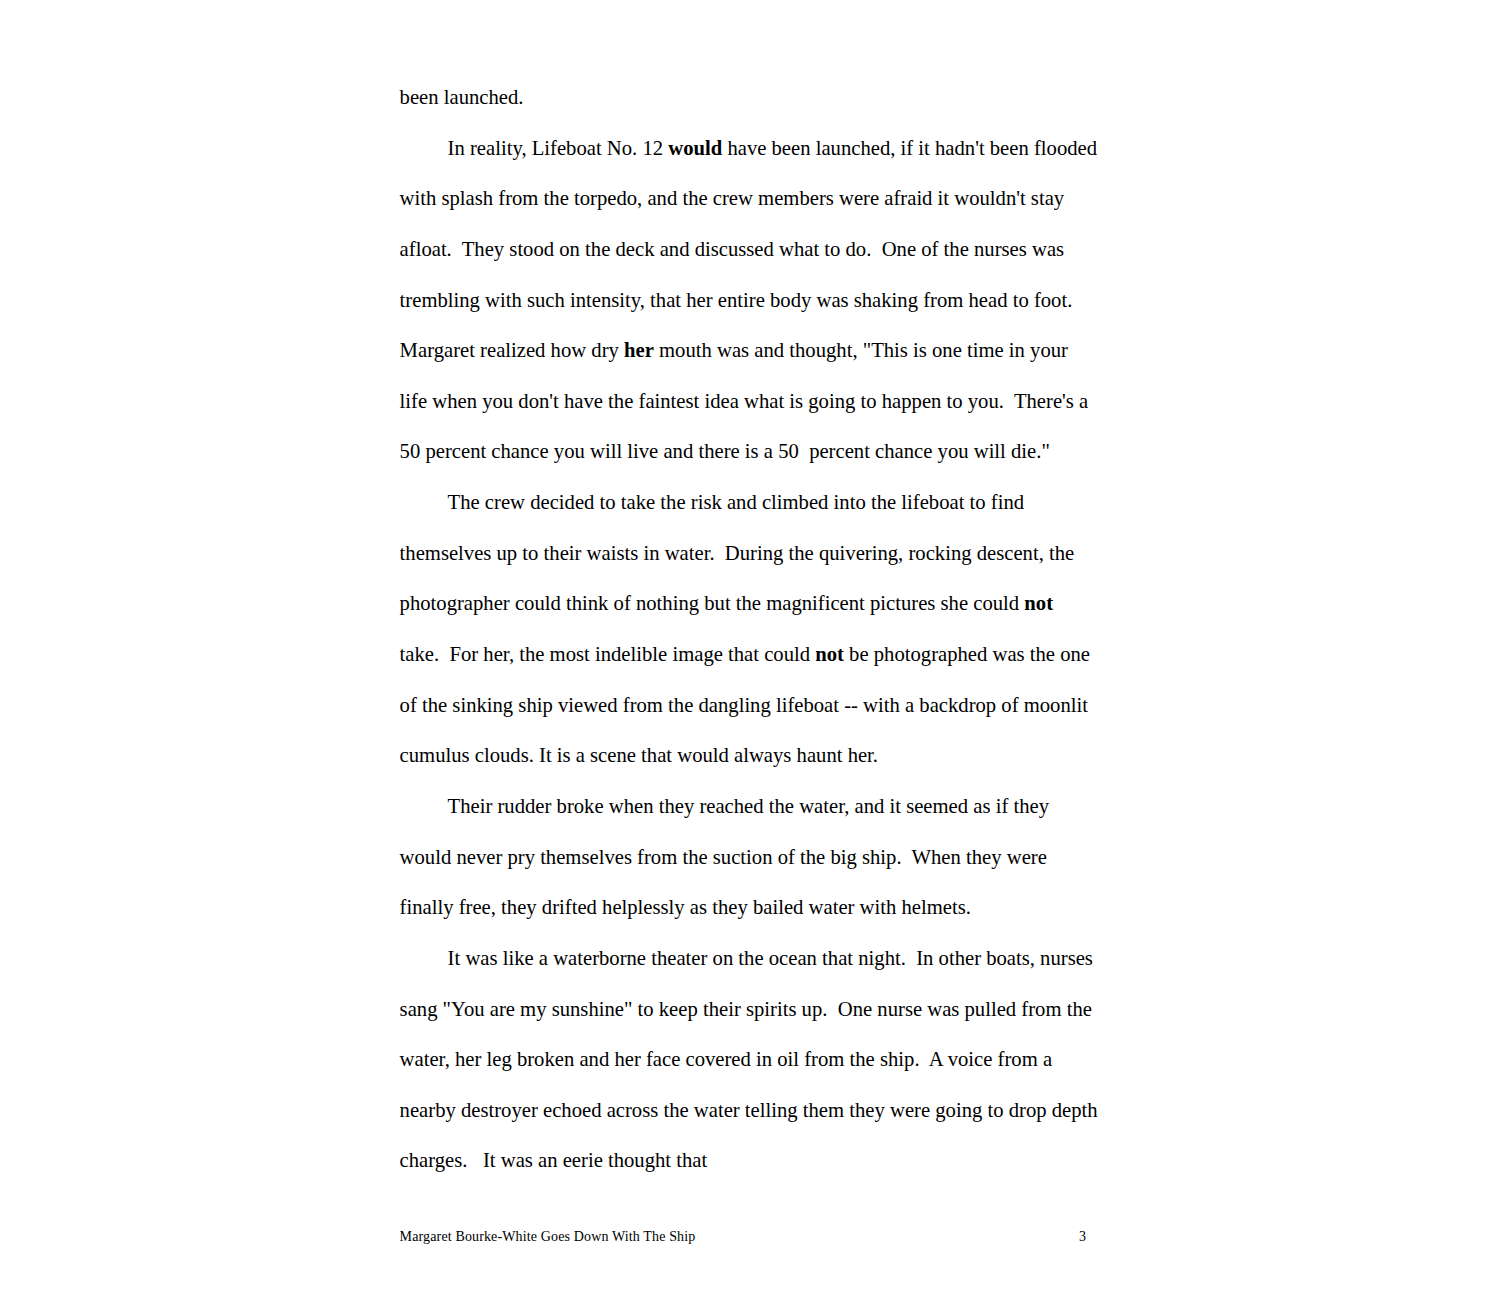been launched.
In reality, Lifeboat No. 12 would have been launched, if it hadn't been flooded with splash from the torpedo, and the crew members were afraid it wouldn't stay afloat. They stood on the deck and discussed what to do. One of the nurses was trembling with such intensity, that her entire body was shaking from head to foot. Margaret realized how dry her mouth was and thought, "This is one time in your life when you don't have the faintest idea what is going to happen to you. There's a 50 percent chance you will live and there is a 50 percent chance you will die."
The crew decided to take the risk and climbed into the lifeboat to find themselves up to their waists in water. During the quivering, rocking descent, the photographer could think of nothing but the magnificent pictures she could not take. For her, the most indelible image that could not be photographed was the one of the sinking ship viewed from the dangling lifeboat -- with a backdrop of moonlit cumulus clouds. It is a scene that would always haunt her.
Their rudder broke when they reached the water, and it seemed as if they would never pry themselves from the suction of the big ship. When they were finally free, they drifted helplessly as they bailed water with helmets.
It was like a waterborne theater on the ocean that night. In other boats, nurses sang "You are my sunshine" to keep their spirits up. One nurse was pulled from the water, her leg broken and her face covered in oil from the ship. A voice from a nearby destroyer echoed across the water telling them they were going to drop depth charges. It was an eerie thought that
Margaret Bourke-White Goes Down With The Ship 3